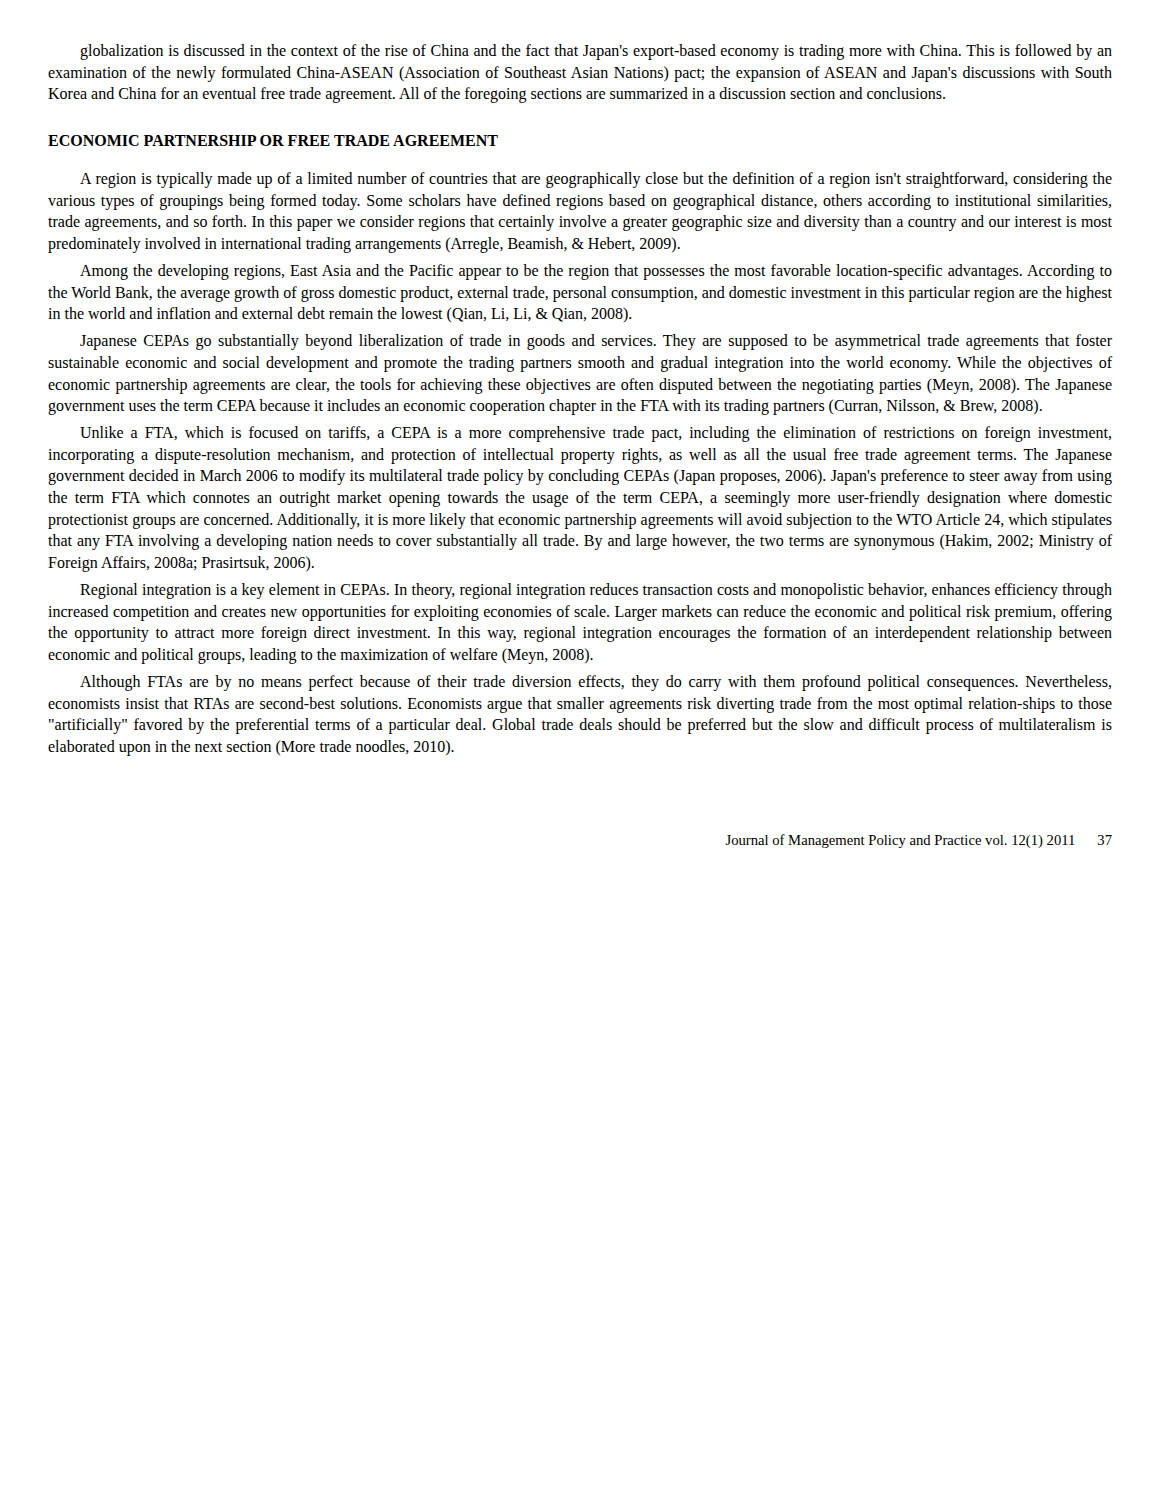globalization is discussed in the context of the rise of China and the fact that Japan's export-based economy is trading more with China. This is followed by an examination of the newly formulated China-ASEAN (Association of Southeast Asian Nations) pact; the expansion of ASEAN and Japan's discussions with South Korea and China for an eventual free trade agreement. All of the foregoing sections are summarized in a discussion section and conclusions.
ECONOMIC PARTNERSHIP OR FREE TRADE AGREEMENT
A region is typically made up of a limited number of countries that are geographically close but the definition of a region isn't straightforward, considering the various types of groupings being formed today. Some scholars have defined regions based on geographical distance, others according to institutional similarities, trade agreements, and so forth. In this paper we consider regions that certainly involve a greater geographic size and diversity than a country and our interest is most predominately involved in international trading arrangements (Arregle, Beamish, & Hebert, 2009).
Among the developing regions, East Asia and the Pacific appear to be the region that possesses the most favorable location-specific advantages. According to the World Bank, the average growth of gross domestic product, external trade, personal consumption, and domestic investment in this particular region are the highest in the world and inflation and external debt remain the lowest (Qian, Li, Li, & Qian, 2008).
Japanese CEPAs go substantially beyond liberalization of trade in goods and services. They are supposed to be asymmetrical trade agreements that foster sustainable economic and social development and promote the trading partners smooth and gradual integration into the world economy. While the objectives of economic partnership agreements are clear, the tools for achieving these objectives are often disputed between the negotiating parties (Meyn, 2008). The Japanese government uses the term CEPA because it includes an economic cooperation chapter in the FTA with its trading partners (Curran, Nilsson, & Brew, 2008).
Unlike a FTA, which is focused on tariffs, a CEPA is a more comprehensive trade pact, including the elimination of restrictions on foreign investment, incorporating a dispute-resolution mechanism, and protection of intellectual property rights, as well as all the usual free trade agreement terms. The Japanese government decided in March 2006 to modify its multilateral trade policy by concluding CEPAs (Japan proposes, 2006). Japan's preference to steer away from using the term FTA which connotes an outright market opening towards the usage of the term CEPA, a seemingly more user-friendly designation where domestic protectionist groups are concerned. Additionally, it is more likely that economic partnership agreements will avoid subjection to the WTO Article 24, which stipulates that any FTA involving a developing nation needs to cover substantially all trade. By and large however, the two terms are synonymous (Hakim, 2002; Ministry of Foreign Affairs, 2008a; Prasirtsuk, 2006).
Regional integration is a key element in CEPAs. In theory, regional integration reduces transaction costs and monopolistic behavior, enhances efficiency through increased competition and creates new opportunities for exploiting economies of scale. Larger markets can reduce the economic and political risk premium, offering the opportunity to attract more foreign direct investment. In this way, regional integration encourages the formation of an interdependent relationship between economic and political groups, leading to the maximization of welfare (Meyn, 2008).
Although FTAs are by no means perfect because of their trade diversion effects, they do carry with them profound political consequences. Nevertheless, economists insist that RTAs are second-best solutions. Economists argue that smaller agreements risk diverting trade from the most optimal relation-ships to those "artificially" favored by the preferential terms of a particular deal. Global trade deals should be preferred but the slow and difficult process of multilateralism is elaborated upon in the next section (More trade noodles, 2010).
Journal of Management Policy and Practice vol. 12(1) 201137